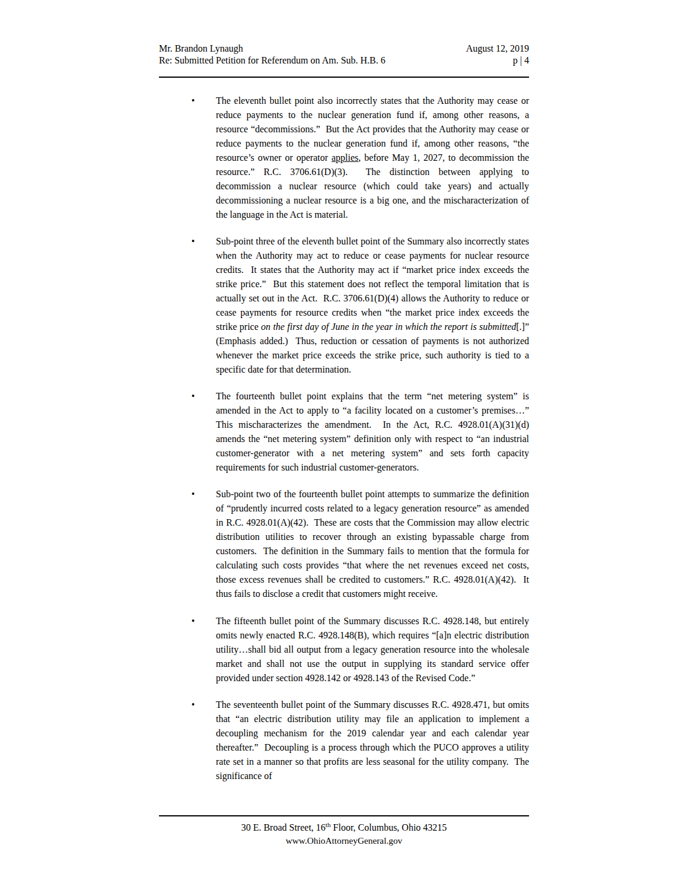Mr. Brandon Lynaugh
Re: Submitted Petition for Referendum on Am. Sub. H.B. 6
August 12, 2019
p | 4
The eleventh bullet point also incorrectly states that the Authority may cease or reduce payments to the nuclear generation fund if, among other reasons, a resource “decommissions.” But the Act provides that the Authority may cease or reduce payments to the nuclear generation fund if, among other reasons, “the resource’s owner or operator applies, before May 1, 2027, to decommission the resource.” R.C. 3706.61(D)(3). The distinction between applying to decommission a nuclear resource (which could take years) and actually decommissioning a nuclear resource is a big one, and the mischaracterization of the language in the Act is material.
Sub-point three of the eleventh bullet point of the Summary also incorrectly states when the Authority may act to reduce or cease payments for nuclear resource credits. It states that the Authority may act if “market price index exceeds the strike price.” But this statement does not reflect the temporal limitation that is actually set out in the Act. R.C. 3706.61(D)(4) allows the Authority to reduce or cease payments for resource credits when “the market price index exceeds the strike price on the first day of June in the year in which the report is submitted[.]” (Emphasis added.) Thus, reduction or cessation of payments is not authorized whenever the market price exceeds the strike price, such authority is tied to a specific date for that determination.
The fourteenth bullet point explains that the term “net metering system” is amended in the Act to apply to “a facility located on a customer’s premises…” This mischaracterizes the amendment. In the Act, R.C. 4928.01(A)(31)(d) amends the “net metering system” definition only with respect to “an industrial customer-generator with a net metering system” and sets forth capacity requirements for such industrial customer-generators.
Sub-point two of the fourteenth bullet point attempts to summarize the definition of “prudently incurred costs related to a legacy generation resource” as amended in R.C. 4928.01(A)(42). These are costs that the Commission may allow electric distribution utilities to recover through an existing bypassable charge from customers. The definition in the Summary fails to mention that the formula for calculating such costs provides “that where the net revenues exceed net costs, those excess revenues shall be credited to customers.” R.C. 4928.01(A)(42). It thus fails to disclose a credit that customers might receive.
The fifteenth bullet point of the Summary discusses R.C. 4928.148, but entirely omits newly enacted R.C. 4928.148(B), which requires “[a]n electric distribution utility…shall bid all output from a legacy generation resource into the wholesale market and shall not use the output in supplying its standard service offer provided under section 4928.142 or 4928.143 of the Revised Code.”
The seventeenth bullet point of the Summary discusses R.C. 4928.471, but omits that “an electric distribution utility may file an application to implement a decoupling mechanism for the 2019 calendar year and each calendar year thereafter.” Decoupling is a process through which the PUCO approves a utility rate set in a manner so that profits are less seasonal for the utility company. The significance of
30 E. Broad Street, 16th Floor, Columbus, Ohio 43215
www.OhioAttorneyGeneral.gov